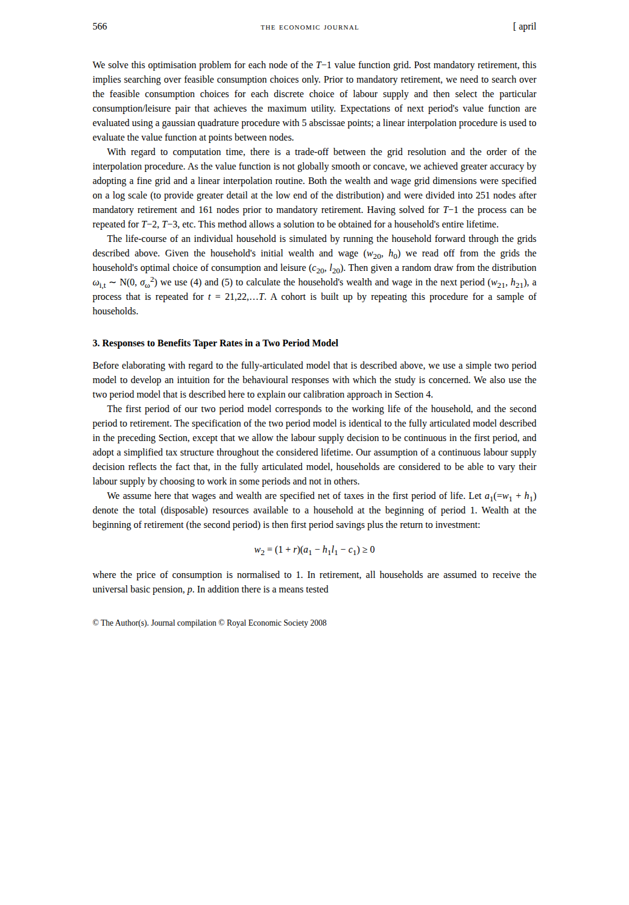566 the economic journal [ april
We solve this optimisation problem for each node of the T−1 value function grid. Post mandatory retirement, this implies searching over feasible consumption choices only. Prior to mandatory retirement, we need to search over the feasible consumption choices for each discrete choice of labour supply and then select the particular consumption/leisure pair that achieves the maximum utility. Expectations of next period's value function are evaluated using a gaussian quadrature procedure with 5 abscissae points; a linear interpolation procedure is used to evaluate the value function at points between nodes.
With regard to computation time, there is a trade-off between the grid resolution and the order of the interpolation procedure. As the value function is not globally smooth or concave, we achieved greater accuracy by adopting a fine grid and a linear interpolation routine. Both the wealth and wage grid dimensions were specified on a log scale (to provide greater detail at the low end of the distribution) and were divided into 251 nodes after mandatory retirement and 161 nodes prior to mandatory retirement. Having solved for T−1 the process can be repeated for T−2, T−3, etc. This method allows a solution to be obtained for a household's entire lifetime.
The life-course of an individual household is simulated by running the household forward through the grids described above. Given the household's initial wealth and wage (w20, h0) we read off from the grids the household's optimal choice of consumption and leisure (c20, l20). Then given a random draw from the distribution ωi,t ∼ N(0, σω2) we use (4) and (5) to calculate the household's wealth and wage in the next period (w21, h21), a process that is repeated for t = 21,22,…T. A cohort is built up by repeating this procedure for a sample of households.
3. Responses to Benefits Taper Rates in a Two Period Model
Before elaborating with regard to the fully-articulated model that is described above, we use a simple two period model to develop an intuition for the behavioural responses with which the study is concerned. We also use the two period model that is described here to explain our calibration approach in Section 4.
The first period of our two period model corresponds to the working life of the household, and the second period to retirement. The specification of the two period model is identical to the fully articulated model described in the preceding Section, except that we allow the labour supply decision to be continuous in the first period, and adopt a simplified tax structure throughout the considered lifetime. Our assumption of a continuous labour supply decision reflects the fact that, in the fully articulated model, households are considered to be able to vary their labour supply by choosing to work in some periods and not in others.
We assume here that wages and wealth are specified net of taxes in the first period of life. Let a1(=w1 + h1) denote the total (disposable) resources available to a household at the beginning of period 1. Wealth at the beginning of retirement (the second period) is then first period savings plus the return to investment:
w2 = (1 + r)(a1 − h1l1 − c1) ≥ 0
where the price of consumption is normalised to 1. In retirement, all households are assumed to receive the universal basic pension, p. In addition there is a means tested
© The Author(s). Journal compilation © Royal Economic Society 2008